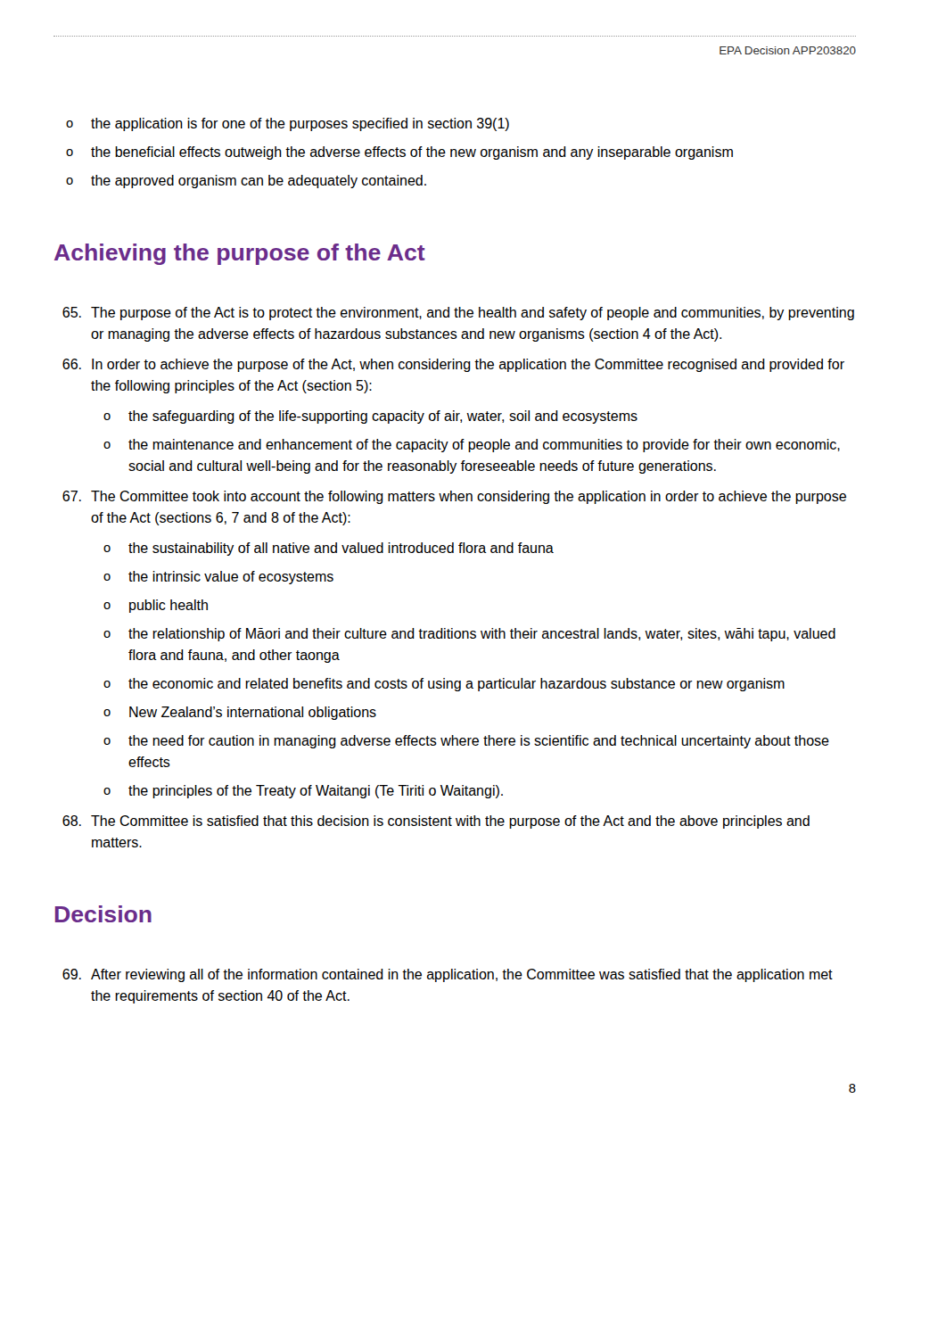EPA Decision APP203820
the application is for one of the purposes specified in section 39(1)
the beneficial effects outweigh the adverse effects of the new organism and any inseparable organism
the approved organism can be adequately contained.
Achieving the purpose of the Act
The purpose of the Act is to protect the environment, and the health and safety of people and communities, by preventing or managing the adverse effects of hazardous substances and new organisms (section 4 of the Act).
In order to achieve the purpose of the Act, when considering the application the Committee recognised and provided for the following principles of the Act (section 5):
the safeguarding of the life-supporting capacity of air, water, soil and ecosystems
the maintenance and enhancement of the capacity of people and communities to provide for their own economic, social and cultural well-being and for the reasonably foreseeable needs of future generations.
The Committee took into account the following matters when considering the application in order to achieve the purpose of the Act (sections 6, 7 and 8 of the Act):
the sustainability of all native and valued introduced flora and fauna
the intrinsic value of ecosystems
public health
the relationship of Māori and their culture and traditions with their ancestral lands, water, sites, wāhi tapu, valued flora and fauna, and other taonga
the economic and related benefits and costs of using a particular hazardous substance or new organism
New Zealand’s international obligations
the need for caution in managing adverse effects where there is scientific and technical uncertainty about those effects
the principles of the Treaty of Waitangi (Te Tiriti o Waitangi).
The Committee is satisfied that this decision is consistent with the purpose of the Act and the above principles and matters.
Decision
After reviewing all of the information contained in the application, the Committee was satisfied that the application met the requirements of section 40 of the Act.
8